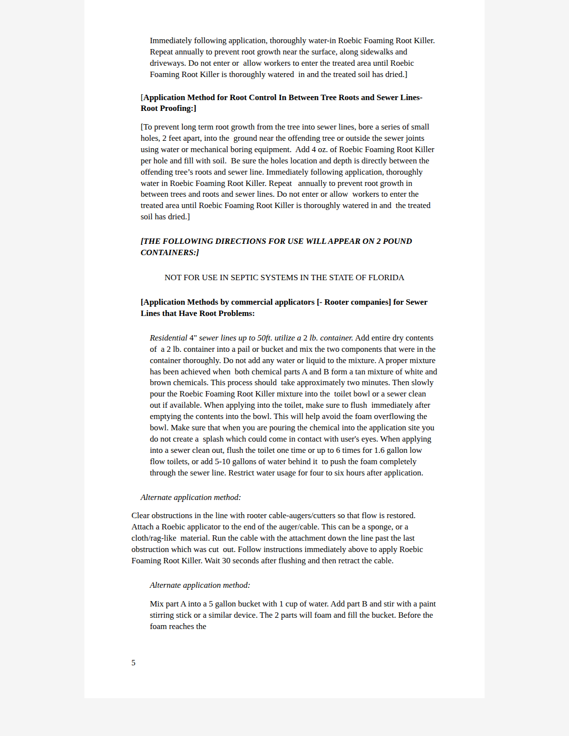Immediately following application, thoroughly water-in Roebic Foaming Root Killer. Repeat annually to prevent root growth near the surface, along sidewalks and driveways. Do not enter or allow workers to enter the treated area until Roebic Foaming Root Killer is thoroughly watered in and the treated soil has dried.]
[Application Method for Root Control In Between Tree Roots and Sewer Lines- Root Proofing:]
[To prevent long term root growth from the tree into sewer lines, bore a series of small holes, 2 feet apart, into the ground near the offending tree or outside the sewer joints using water or mechanical boring equipment. Add 4 oz. of Roebic Foaming Root Killer per hole and fill with soil. Be sure the holes location and depth is directly between the offending tree’s roots and sewer line. Immediately following application, thoroughly water in Roebic Foaming Root Killer. Repeat annually to prevent root growth in between trees and roots and sewer lines. Do not enter or allow workers to enter the treated area until Roebic Foaming Root Killer is thoroughly watered in and the treated soil has dried.]
[THE FOLLOWING DIRECTIONS FOR USE WILL APPEAR ON 2 POUND CONTAINERS:]
NOT FOR USE IN SEPTIC SYSTEMS IN THE STATE OF FLORIDA
[Application Methods by commercial applicators [- Rooter companies] for Sewer Lines that Have Root Problems:
Residential 4" sewer lines up to 50ft. utilize a 2 lb. container. Add entire dry contents of a 2 lb. container into a pail or bucket and mix the two components that were in the container thoroughly. Do not add any water or liquid to the mixture. A proper mixture has been achieved when both chemical parts A and B form a tan mixture of white and brown chemicals. This process should take approximately two minutes. Then slowly pour the Roebic Foaming Root Killer mixture into the toilet bowl or a sewer clean out if available. When applying into the toilet, make sure to flush immediately after emptying the contents into the bowl. This will help avoid the foam overflowing the bowl. Make sure that when you are pouring the chemical into the application site you do not create a splash which could come in contact with user's eyes. When applying into a sewer clean out, flush the toilet one time or up to 6 times for 1.6 gallon low flow toilets, or add 5-10 gallons of water behind it to push the foam completely through the sewer line. Restrict water usage for four to six hours after application.
Alternate application method:
Clear obstructions in the line with rooter cable-augers/cutters so that flow is restored. Attach a Roebic applicator to the end of the auger/cable. This can be a sponge, or a cloth/rag-like material. Run the cable with the attachment down the line past the last obstruction which was cut out. Follow instructions immediately above to apply Roebic Foaming Root Killer. Wait 30 seconds after flushing and then retract the cable.
Alternate application method:
Mix part A into a 5 gallon bucket with 1 cup of water. Add part B and stir with a paint stirring stick or a similar device. The 2 parts will foam and fill the bucket. Before the foam reaches the
5